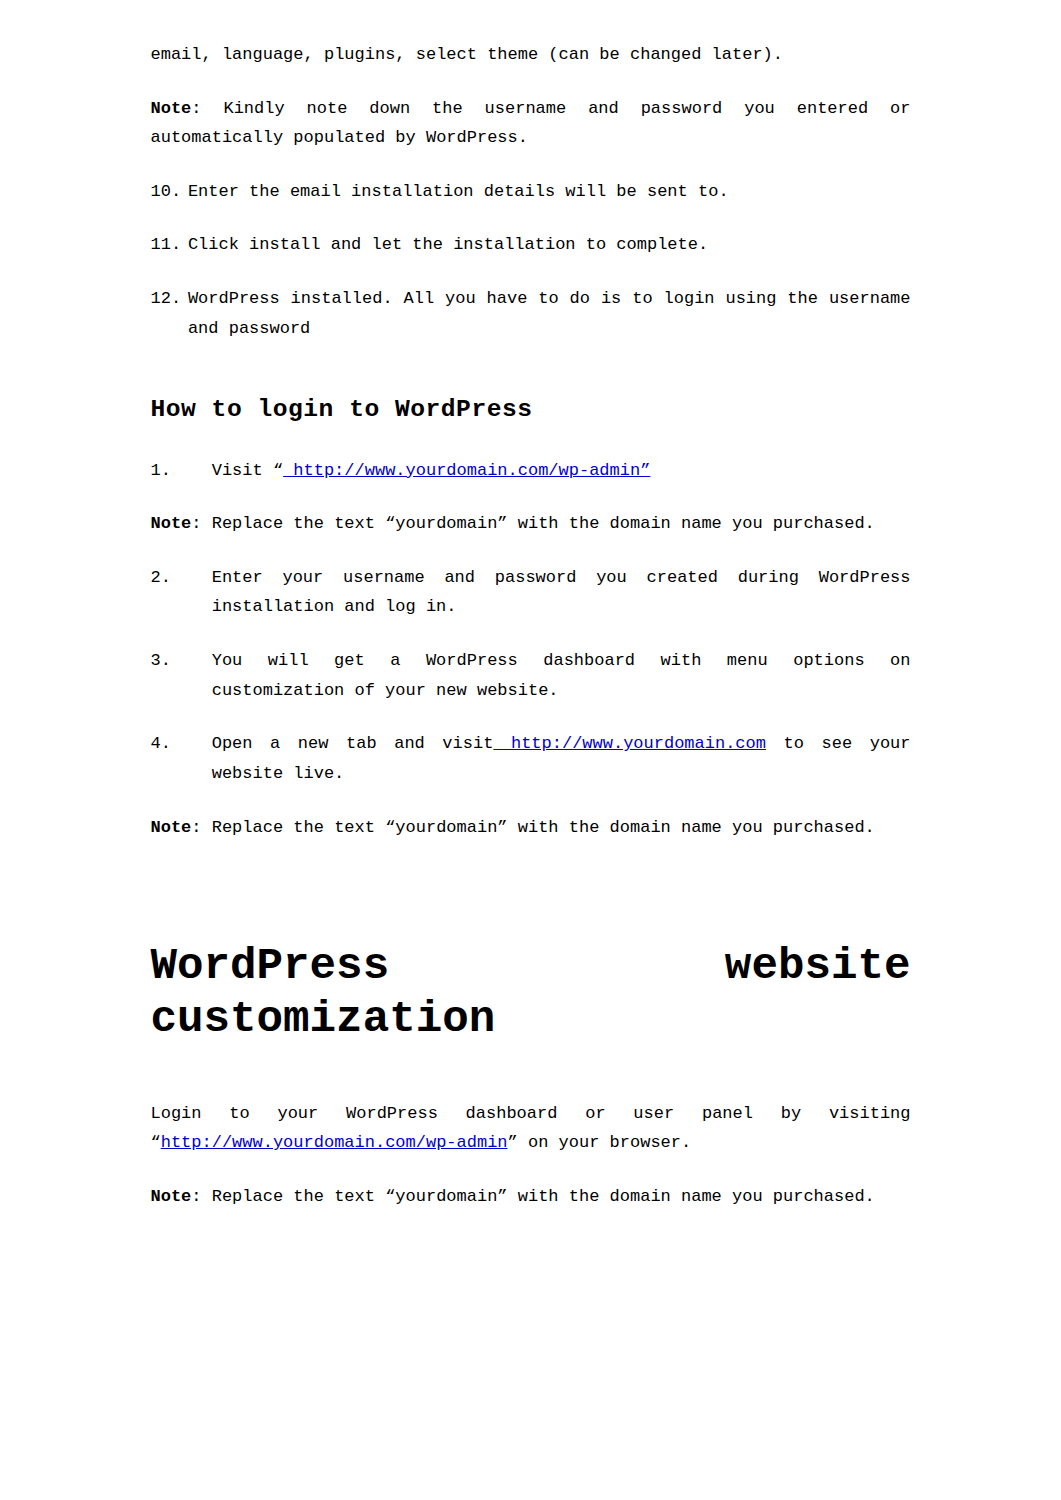email, language, plugins, select theme (can be changed later).
Note: Kindly note down the username and password you entered or automatically populated by WordPress.
10. Enter the email installation details will be sent to.
11. Click install and let the installation to complete.
12. WordPress installed. All you have to do is to login using the username and password
How to login to WordPress
1. Visit “ http://www.yourdomain.com/wp-admin”
Note: Replace the text “yourdomain” with the domain name you purchased.
2. Enter your username and password you created during WordPress installation and log in.
3. You will get a WordPress dashboard with menu options on customization of your new website.
4. Open a new tab and visit http://www.yourdomain.com to see your website live.
Note: Replace the text “yourdomain” with the domain name you purchased.
WordPress website customization
Login to your WordPress dashboard or user panel by visiting “http://www.yourdomain.com/wp-admin” on your browser.
Note: Replace the text “yourdomain” with the domain name you purchased.